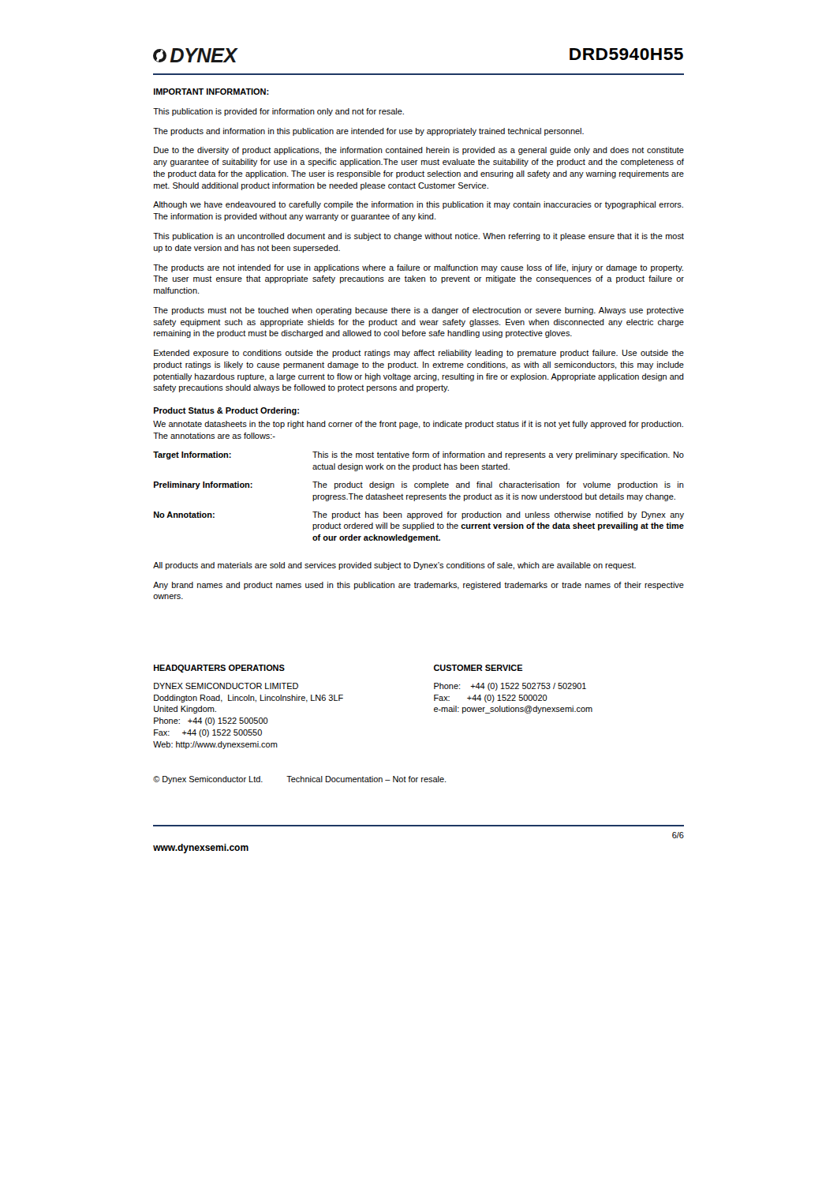DYNEX
DRD5940H55
IMPORTANT INFORMATION:
This publication is provided for information only and not for resale.
The products and information in this publication are intended for use by appropriately trained technical personnel.
Due to the diversity of product applications, the information contained herein is provided as a general guide only and does not constitute any guarantee of suitability for use in a specific application.The user must evaluate the suitability of the product and the completeness of the product data for the application. The user is responsible for product selection and ensuring all safety and any warning requirements are met. Should additional product information be needed please contact Customer Service.
Although we have endeavoured to carefully compile the information in this publication it may contain inaccuracies or typographical errors. The information is provided without any warranty or guarantee of any kind.
This publication is an uncontrolled document and is subject to change without notice. When referring to it please ensure that it is the most up to date version and has not been superseded.
The products are not intended for use in applications where a failure or malfunction may cause loss of life, injury or damage to property. The user must ensure that appropriate safety precautions are taken to prevent or mitigate the consequences of a product failure or malfunction.
The products must not be touched when operating because there is a danger of electrocution or severe burning. Always use protective safety equipment such as appropriate shields for the product and wear safety glasses. Even when disconnected any electric charge remaining in the product must be discharged and allowed to cool before safe handling using protective gloves.
Extended exposure to conditions outside the product ratings may affect reliability leading to premature product failure. Use outside the product ratings is likely to cause permanent damage to the product. In extreme conditions, as with all semiconductors, this may include potentially hazardous rupture, a large current to flow or high voltage arcing, resulting in fire or explosion. Appropriate application design and safety precautions should always be followed to protect persons and property.
Product Status & Product Ordering:
We annotate datasheets in the top right hand corner of the front page, to indicate product status if it is not yet fully approved for production. The annotations are as follows:-
| Target Information: | This is the most tentative form of information and represents a very preliminary specification. No actual design work on the product has been started. |
| Preliminary Information: | The product design is complete and final characterisation for volume production is in progress.The datasheet represents the product as it is now understood but details may change. |
| No Annotation: | The product has been approved for production and unless otherwise notified by Dynex any product ordered will be supplied to the current version of the data sheet prevailing at the time of our order acknowledgement. |
All products and materials are sold and services provided subject to Dynex’s conditions of sale, which are available on request.
Any brand names and product names used in this publication are trademarks, registered trademarks or trade names of their respective owners.
HEADQUARTERS OPERATIONS
DYNEX SEMICONDUCTOR LIMITED
Doddington Road, Lincoln, Lincolnshire, LN6 3LF
United Kingdom.
Phone: +44 (0) 1522 500500
Fax: +44 (0) 1522 500550
Web: http://www.dynexsemi.com
CUSTOMER SERVICE
Phone: +44 (0) 1522 502753 / 502901
Fax: +44 (0) 1522 500020
e-mail: power_solutions@dynexsemi.com
© Dynex Semiconductor Ltd. Technical Documentation – Not for resale.
6/6
www.dynexsemi.com